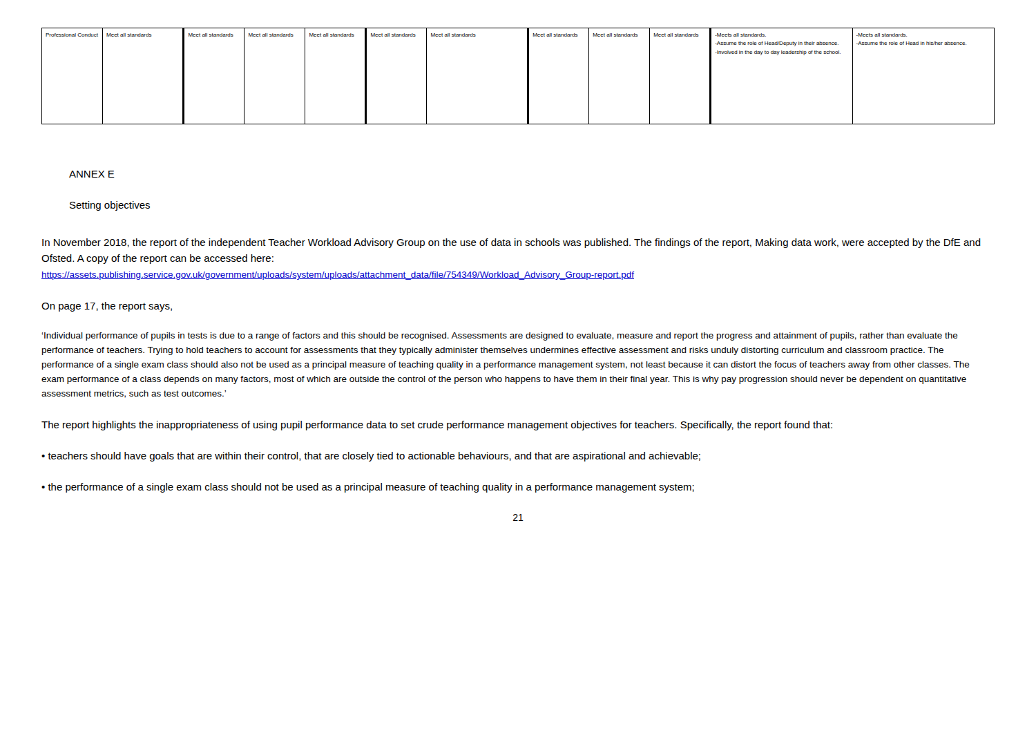| Professional Conduct | Meet all standards | Meet all standards | Meet all standards | Meet all standards | Meet all standards | Meet all standards | Meet all standards | Meet all standards | Meet all standards | -Meets all standards. -Assume the role of Head/Deputy in their absence. -Involved in the day to day leadership of the school. | -Meets all standards. -Assume the role of Head in his/her absence. |
ANNEX E
Setting objectives
In November 2018, the report of the independent Teacher Workload Advisory Group on the use of data in schools was published. The findings of the report, Making data work, were accepted by the DfE and Ofsted. A copy of the report can be accessed here:
https://assets.publishing.service.gov.uk/government/uploads/system/uploads/attachment_data/file/754349/Workload_Advisory_Group-report.pdf
On page 17, the report says,
‘Individual performance of pupils in tests is due to a range of factors and this should be recognised. Assessments are designed to evaluate, measure and report the progress and attainment of pupils, rather than evaluate the performance of teachers. Trying to hold teachers to account for assessments that they typically administer themselves undermines effective assessment and risks unduly distorting curriculum and classroom practice. The performance of a single exam class should also not be used as a principal measure of teaching quality in a performance management system, not least because it can distort the focus of teachers away from other classes. The exam performance of a class depends on many factors, most of which are outside the control of the person who happens to have them in their final year. This is why pay progression should never be dependent on quantitative assessment metrics, such as test outcomes.’
The report highlights the inappropriateness of using pupil performance data to set crude performance management objectives for teachers. Specifically, the report found that:
• teachers should have goals that are within their control, that are closely tied to actionable behaviours, and that are aspirational and achievable;
• the performance of a single exam class should not be used as a principal measure of teaching quality in a performance management system;
21